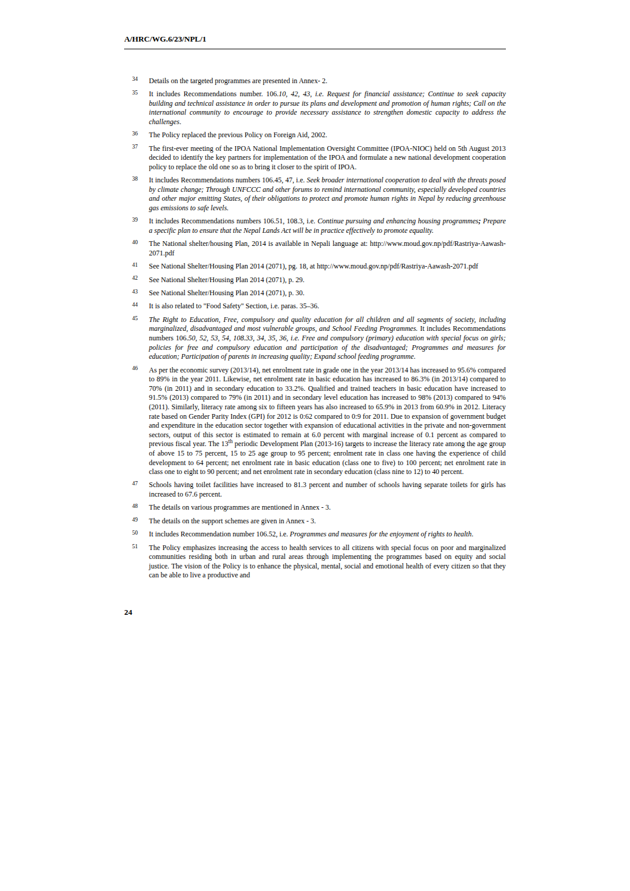A/HRC/WG.6/23/NPL/1
Details on the targeted programmes are presented in Annex- 2.
It includes Recommendations number. 106.10, 42, 43, i.e. Request for financial assistance; Continue to seek capacity building and technical assistance in order to pursue its plans and development and promotion of human rights; Call on the international community to encourage to provide necessary assistance to strengthen domestic capacity to address the challenges.
The Policy replaced the previous Policy on Foreign Aid, 2002.
The first-ever meeting of the IPOA National Implementation Oversight Committee (IPOA-NIOC) held on 5th August 2013 decided to identify the key partners for implementation of the IPOA and formulate a new national development cooperation policy to replace the old one so as to bring it closer to the spirit of IPOA.
It includes Recommendations numbers 106.45, 47, i.e. Seek broader international cooperation to deal with the threats posed by climate change; Through UNFCCC and other forums to remind international community, especially developed countries and other major emitting States, of their obligations to protect and promote human rights in Nepal by reducing greenhouse gas emissions to safe levels.
It includes Recommendations numbers 106.51, 108.3, i.e. Continue pursuing and enhancing housing programmes; Prepare a specific plan to ensure that the Nepal Lands Act will be in practice effectively to promote equality.
The National shelter/housing Plan, 2014 is available in Nepali language at: http://www.moud.gov.np/pdf/Rastriya-Aawash-2071.pdf
See National Shelter/Housing Plan 2014 (2071), pg. 18, at http://www.moud.gov.np/pdf/Rastriya-Aawash-2071.pdf
See National Shelter/Housing Plan 2014 (2071), p. 29.
See National Shelter/Housing Plan 2014 (2071), p. 30.
It is also related to "Food Safety" Section, i.e. paras. 35–36.
The Right to Education, Free, compulsory and quality education for all children and all segments of society, including marginalized, disadvantaged and most vulnerable groups, and School Feeding Programmes. It includes Recommendations numbers 106.50, 52, 53, 54, 108.33, 34, 35, 36, i.e. Free and compulsory (primary) education with special focus on girls; policies for free and compulsory education and participation of the disadvantaged; Programmes and measures for education; Participation of parents in increasing quality; Expand school feeding programme.
As per the economic survey (2013/14), net enrolment rate in grade one in the year 2013/14 has increased to 95.6% compared to 89% in the year 2011. Likewise, net enrolment rate in basic education has increased to 86.3% (in 2013/14) compared to 70% (in 2011) and in secondary education to 33.2%. Qualified and trained teachers in basic education have increased to 91.5% (2013) compared to 79% (in 2011) and in secondary level education has increased to 98% (2013) compared to 94% (2011). Similarly, literacy rate among six to fifteen years has also increased to 65.9% in 2013 from 60.9% in 2012. Literacy rate based on Gender Parity Index (GPI) for 2012 is 0:62 compared to 0:9 for 2011. Due to expansion of government budget and expenditure in the education sector together with expansion of educational activities in the private and non-government sectors, output of this sector is estimated to remain at 6.0 percent with marginal increase of 0.1 percent as compared to previous fiscal year. The 13th periodic Development Plan (2013-16) targets to increase the literacy rate among the age group of above 15 to 75 percent, 15 to 25 age group to 95 percent; enrolment rate in class one having the experience of child development to 64 percent; net enrolment rate in basic education (class one to five) to 100 percent; net enrolment rate in class one to eight to 90 percent; and net enrolment rate in secondary education (class nine to 12) to 40 percent.
Schools having toilet facilities have increased to 81.3 percent and number of schools having separate toilets for girls has increased to 67.6 percent.
The details on various programmes are mentioned in Annex - 3.
The details on the support schemes are given in Annex - 3.
It includes Recommendation number 106.52, i.e. Programmes and measures for the enjoyment of rights to health.
The Policy emphasizes increasing the access to health services to all citizens with special focus on poor and marginalized communities residing both in urban and rural areas through implementing the programmes based on equity and social justice. The vision of the Policy is to enhance the physical, mental, social and emotional health of every citizen so that they can be able to live a productive and
24